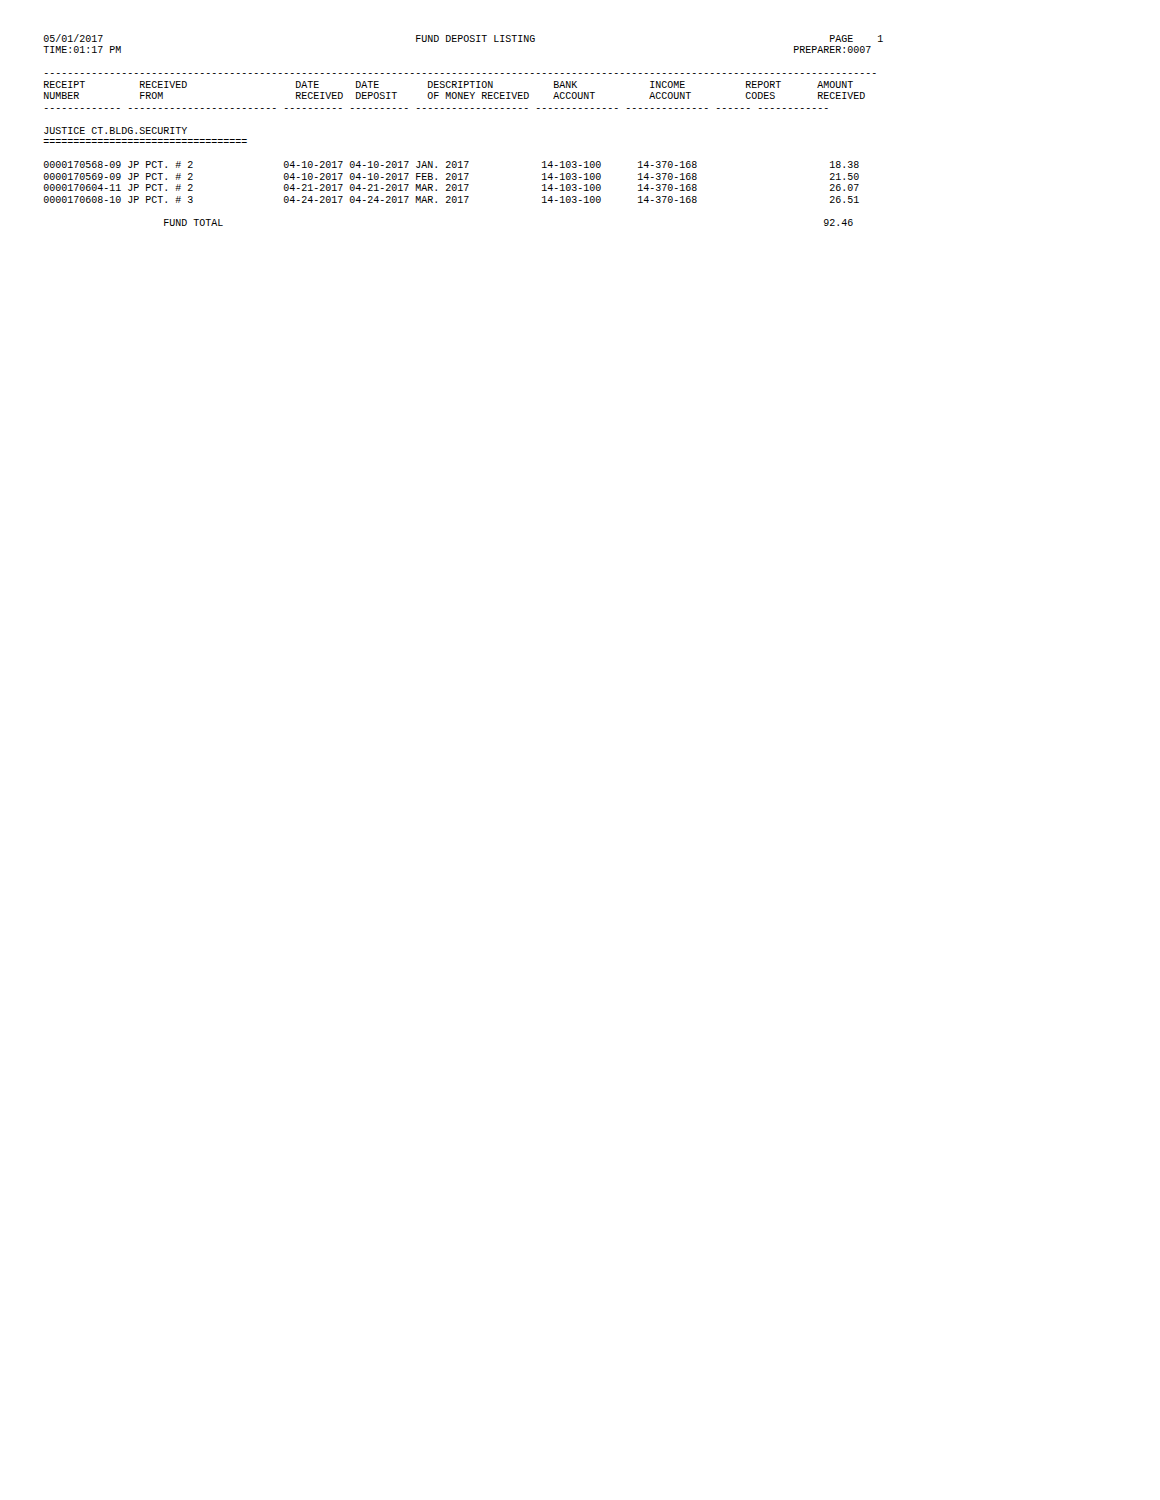05/01/2017                                                    FUND DEPOSIT LISTING                                                 PAGE    1
TIME:01:17 PM                                                                                                                PREPARER:0007

-------------------------------------------------------------------------------------------------------------------------------------------
RECEIPT         RECEIVED                  DATE      DATE        DESCRIPTION          BANK            INCOME          REPORT      AMOUNT
NUMBER          FROM                      RECEIVED  DEPOSIT     OF MONEY RECEIVED    ACCOUNT         ACCOUNT         CODES       RECEIVED
------------- ------------------------- ---------- ---------- ------------------- -------------- -------------- ------ ------------

JUSTICE CT.BLDG.SECURITY
==================================

0000170568-09 JP PCT. # 2               04-10-2017 04-10-2017 JAN. 2017            14-103-100      14-370-168                      18.38
0000170569-09 JP PCT. # 2               04-10-2017 04-10-2017 FEB. 2017            14-103-100      14-370-168                      21.50
0000170604-11 JP PCT. # 2               04-21-2017 04-21-2017 MAR. 2017            14-103-100      14-370-168                      26.07
0000170608-10 JP PCT. # 3               04-24-2017 04-24-2017 MAR. 2017            14-103-100      14-370-168                      26.51

                    FUND TOTAL                                                                                                    92.46